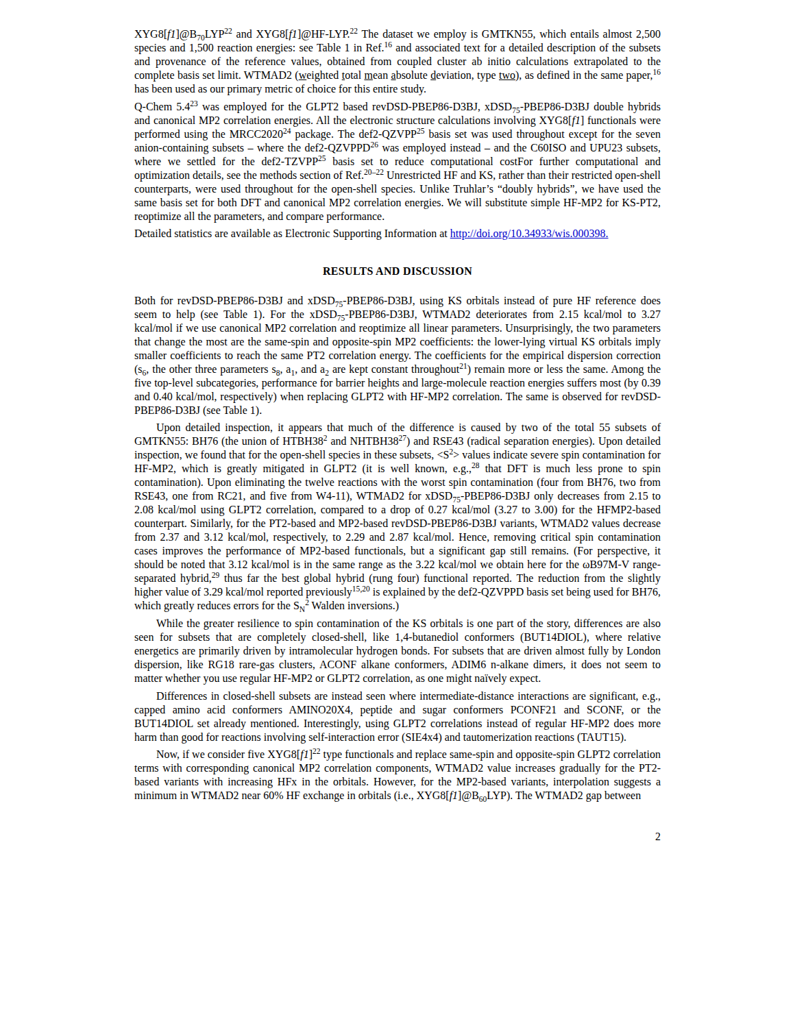XYG8[f1]@B70LYP22 and XYG8[f1]@HF-LYP.22 The dataset we employ is GMTKN55, which entails almost 2,500 species and 1,500 reaction energies: see Table 1 in Ref.16 and associated text for a detailed description of the subsets and provenance of the reference values, obtained from coupled cluster ab initio calculations extrapolated to the complete basis set limit. WTMAD2 (weighted total mean absolute deviation, type two), as defined in the same paper,16 has been used as our primary metric of choice for this entire study.
Q-Chem 5.423 was employed for the GLPT2 based revDSD-PBEP86-D3BJ, xDSD75-PBEP86-D3BJ double hybrids and canonical MP2 correlation energies. All the electronic structure calculations involving XYG8[f1] functionals were performed using the MRCC202024 package. The def2-QZVPP25 basis set was used throughout except for the seven anion-containing subsets – where the def2-QZVPPD26 was employed instead – and the C60ISO and UPU23 subsets, where we settled for the def2-TZVPP25 basis set to reduce computational costFor further computational and optimization details, see the methods section of Ref.20–22 Unrestricted HF and KS, rather than their restricted open-shell counterparts, were used throughout for the open-shell species. Unlike Truhlar’s “doubly hybrids”, we have used the same basis set for both DFT and canonical MP2 correlation energies. We will substitute simple HF-MP2 for KS-PT2, reoptimize all the parameters, and compare performance.
Detailed statistics are available as Electronic Supporting Information at http://doi.org/10.34933/wis.000398.
RESULTS AND DISCUSSION
Both for revDSD-PBEP86-D3BJ and xDSD75-PBEP86-D3BJ, using KS orbitals instead of pure HF reference does seem to help (see Table 1). For the xDSD75-PBEP86-D3BJ, WTMAD2 deteriorates from 2.15 kcal/mol to 3.27 kcal/mol if we use canonical MP2 correlation and reoptimize all linear parameters. Unsurprisingly, the two parameters that change the most are the same-spin and opposite-spin MP2 coefficients: the lower-lying virtual KS orbitals imply smaller coefficients to reach the same PT2 correlation energy. The coefficients for the empirical dispersion correction (s6, the other three parameters s8, a1, and a2 are kept constant throughout21) remain more or less the same. Among the five top-level subcategories, performance for barrier heights and large-molecule reaction energies suffers most (by 0.39 and 0.40 kcal/mol, respectively) when replacing GLPT2 with HF-MP2 correlation. The same is observed for revDSD-PBEP86-D3BJ (see Table 1).
Upon detailed inspection, it appears that much of the difference is caused by two of the total 55 subsets of GMTKN55: BH76 (the union of HTBH382 and NHTBH3827) and RSE43 (radical separation energies). Upon detailed inspection, we found that for the open-shell species in these subsets, <S2> values indicate severe spin contamination for HF-MP2, which is greatly mitigated in GLPT2 (it is well known, e.g.,28 that DFT is much less prone to spin contamination). Upon eliminating the twelve reactions with the worst spin contamination (four from BH76, two from RSE43, one from RC21, and five from W4-11), WTMAD2 for xDSD75-PBEP86-D3BJ only decreases from 2.15 to 2.08 kcal/mol using GLPT2 correlation, compared to a drop of 0.27 kcal/mol (3.27 to 3.00) for the HFMP2-based counterpart. Similarly, for the PT2-based and MP2-based revDSD-PBEP86-D3BJ variants, WTMAD2 values decrease from 2.37 and 3.12 kcal/mol, respectively, to 2.29 and 2.87 kcal/mol. Hence, removing critical spin contamination cases improves the performance of MP2-based functionals, but a significant gap still remains. (For perspective, it should be noted that 3.12 kcal/mol is in the same range as the 3.22 kcal/mol we obtain here for the ωB97M-V range-separated hybrid,29 thus far the best global hybrid (rung four) functional reported. The reduction from the slightly higher value of 3.29 kcal/mol reported previously15,20 is explained by the def2-QZVPPD basis set being used for BH76, which greatly reduces errors for the SN2 Walden inversions.)
While the greater resilience to spin contamination of the KS orbitals is one part of the story, differences are also seen for subsets that are completely closed-shell, like 1,4-butanediol conformers (BUT14DIOL), where relative energetics are primarily driven by intramolecular hydrogen bonds. For subsets that are driven almost fully by London dispersion, like RG18 rare-gas clusters, ACONF alkane conformers, ADIM6 n-alkane dimers, it does not seem to matter whether you use regular HF-MP2 or GLPT2 correlation, as one might naïvely expect.
Differences in closed-shell subsets are instead seen where intermediate-distance interactions are significant, e.g., capped amino acid conformers AMINO20X4, peptide and sugar conformers PCONF21 and SCONF, or the BUT14DIOL set already mentioned. Interestingly, using GLPT2 correlations instead of regular HF-MP2 does more harm than good for reactions involving self-interaction error (SIE4x4) and tautomerization reactions (TAUT15).
Now, if we consider five XYG8[f1]22 type functionals and replace same-spin and opposite-spin GLPT2 correlation terms with corresponding canonical MP2 correlation components, WTMAD2 value increases gradually for the PT2-based variants with increasing HFx in the orbitals. However, for the MP2-based variants, interpolation suggests a minimum in WTMAD2 near 60% HF exchange in orbitals (i.e., XYG8[f1]@B60LYP). The WTMAD2 gap between
2